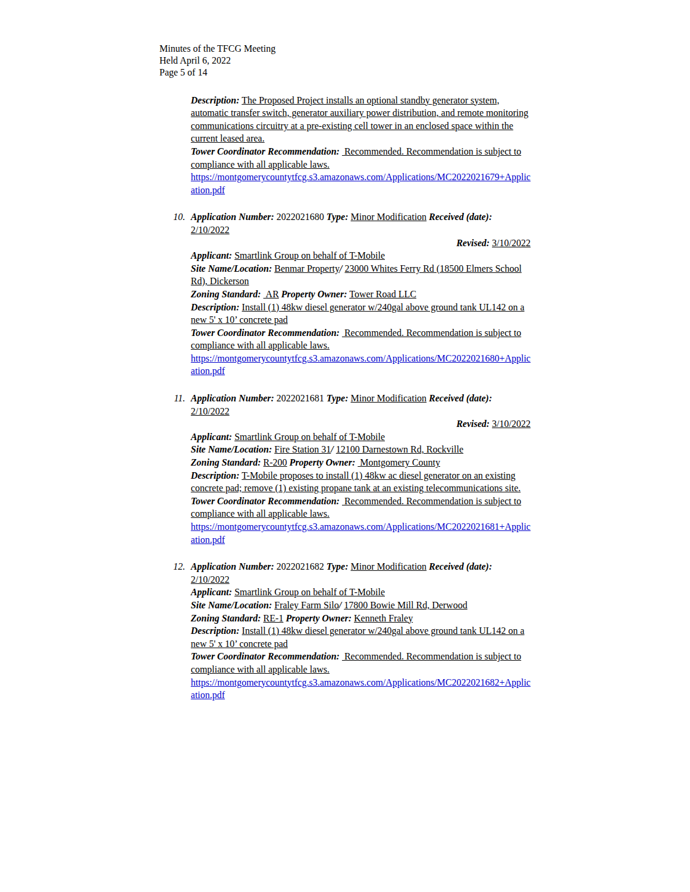Minutes of the TFCG Meeting
Held April 6, 2022
Page 5 of 14
Description: The Proposed Project installs an optional standby generator system, automatic transfer switch, generator auxiliary power distribution, and remote monitoring communications circuitry at a pre-existing cell tower in an enclosed space within the current leased area.
Tower Coordinator Recommendation: Recommended. Recommendation is subject to compliance with all applicable laws.
https://montgomerycountytfcg.s3.amazonaws.com/Applications/MC2022021679+Application.pdf
10. Application Number: 2022021680 Type: Minor Modification Received (date): 2/10/2022 Revised: 3/10/2022 Applicant: Smartlink Group on behalf of T-Mobile Site Name/Location: Benmar Property/ 23000 Whites Ferry Rd (18500 Elmers School Rd), Dickerson Zoning Standard: AR Property Owner: Tower Road LLC Description: Install (1) 48kw diesel generator w/240gal above ground tank UL142 on a new 5' x 10’ concrete pad Tower Coordinator Recommendation: Recommended. Recommendation is subject to compliance with all applicable laws. https://montgomerycountytfcg.s3.amazonaws.com/Applications/MC2022021680+Application.pdf
11. Application Number: 2022021681 Type: Minor Modification Received (date): 2/10/2022 Revised: 3/10/2022 Applicant: Smartlink Group on behalf of T-Mobile Site Name/Location: Fire Station 31/ 12100 Darnestown Rd, Rockville Zoning Standard: R-200 Property Owner: Montgomery County Description: T-Mobile proposes to install (1) 48kw ac diesel generator on an existing concrete pad; remove (1) existing propane tank at an existing telecommunications site. Tower Coordinator Recommendation: Recommended. Recommendation is subject to compliance with all applicable laws. https://montgomerycountytfcg.s3.amazonaws.com/Applications/MC2022021681+Application.pdf
12. Application Number: 2022021682 Type: Minor Modification Received (date): 2/10/2022 Applicant: Smartlink Group on behalf of T-Mobile Site Name/Location: Fraley Farm Silo/ 17800 Bowie Mill Rd, Derwood Zoning Standard: RE-1 Property Owner: Kenneth Fraley Description: Install (1) 48kw diesel generator w/240gal above ground tank UL142 on a new 5' x 10’ concrete pad Tower Coordinator Recommendation: Recommended. Recommendation is subject to compliance with all applicable laws. https://montgomerycountytfcg.s3.amazonaws.com/Applications/MC2022021682+Application.pdf